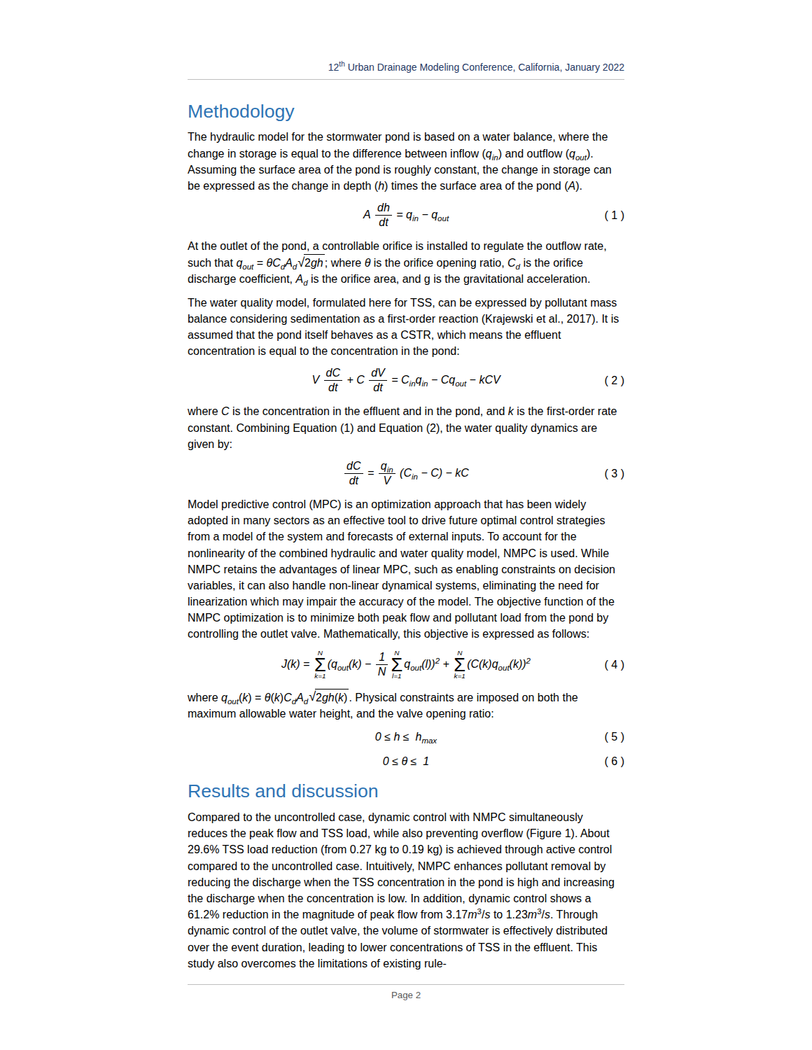12th Urban Drainage Modeling Conference, California, January 2022
Methodology
The hydraulic model for the stormwater pond is based on a water balance, where the change in storage is equal to the difference between inflow (qin) and outflow (qout). Assuming the surface area of the pond is roughly constant, the change in storage can be expressed as the change in depth (h) times the surface area of the pond (A).
A dh dt = qin − qout ( 1 )
At the outlet of the pond, a controllable orifice is installed to regulate the outflow rate, such that qout = θCdAd2gh; where θ is the orifice opening ratio, Cd is the orifice discharge coefficient, Ad is the orifice area, and g is the gravitational acceleration.
The water quality model, formulated here for TSS, can be expressed by pollutant mass balance considering sedimentation as a first-order reaction (Krajewski et al., 2017). It is assumed that the pond itself behaves as a CSTR, which means the effluent concentration is equal to the concentration in the pond:
V dC dt + C dV dt = Cinqin − Cqout − kCV ( 2 )
where C is the concentration in the effluent and in the pond, and k is the first-order rate constant. Combining Equation (1) and Equation (2), the water quality dynamics are given by:
dC dt = qin V (Cin − C) − kC ( 3 )
Model predictive control (MPC) is an optimization approach that has been widely adopted in many sectors as an effective tool to drive future optimal control strategies from a model of the system and forecasts of external inputs. To account for the nonlinearity of the combined hydraulic and water quality model, NMPC is used. While NMPC retains the advantages of linear MPC, such as enabling constraints on decision variables, it can also handle non-linear dynamical systems, eliminating the need for linearization which may impair the accuracy of the model. The objective function of the NMPC optimization is to minimize both peak flow and pollutant load from the pond by controlling the outlet valve. Mathematically, this objective is expressed as follows:
J(k) = NΣk=1(qout(k) − 1 N NΣl=1 qout(l))2 + NΣk=1(C(k)qout(k))2 ( 4 )
where qout(k) = θ(k)CdAd2gh(k). Physical constraints are imposed on both the maximum allowable water height, and the valve opening ratio:
0 ≤ h ≤ hmax ( 5 )
0 ≤ θ ≤ 1 ( 6 )
Results and discussion
Compared to the uncontrolled case, dynamic control with NMPC simultaneously reduces the peak flow and TSS load, while also preventing overflow (Figure 1). About 29.6% TSS load reduction (from 0.27 kg to 0.19 kg) is achieved through active control compared to the uncontrolled case. Intuitively, NMPC enhances pollutant removal by reducing the discharge when the TSS concentration in the pond is high and increasing the discharge when the concentration is low. In addition, dynamic control shows a 61.2% reduction in the magnitude of peak flow from 3.17m3/s to 1.23m3/s. Through dynamic control of the outlet valve, the volume of stormwater is effectively distributed over the event duration, leading to lower concentrations of TSS in the effluent. This study also overcomes the limitations of existing rule-
Page 2